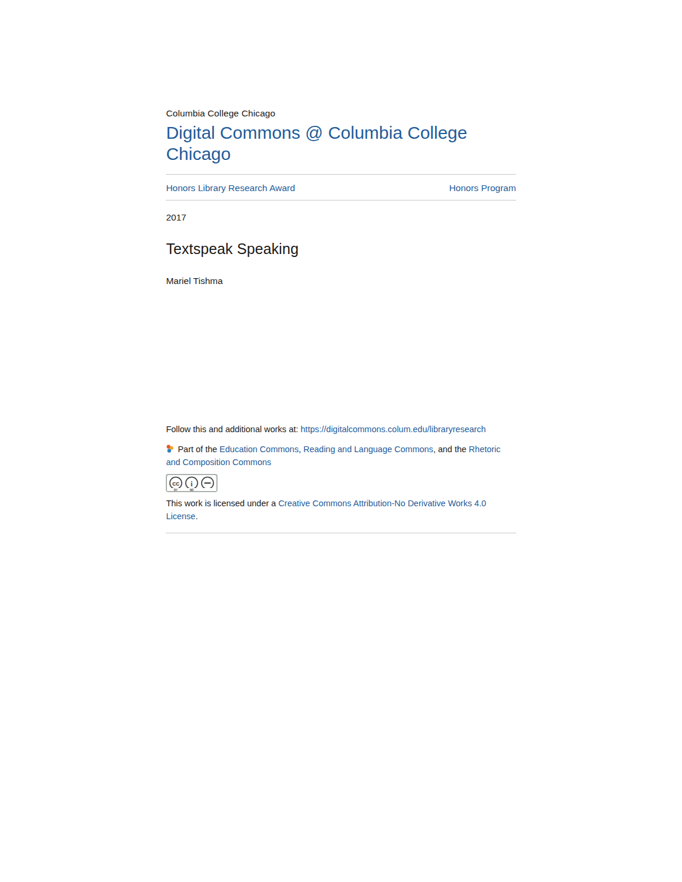Columbia College Chicago
Digital Commons @ Columbia College Chicago
Honors Library Research Award Honors Program
2017
Textspeak Speaking
Mariel Tishma
Follow this and additional works at: https://digitalcommons.colum.edu/libraryresearch
Part of the Education Commons, Reading and Language Commons, and the Rhetoric and Composition Commons
cc i BY ND
This work is licensed under a Creative Commons Attribution-No Derivative Works 4.0 License.